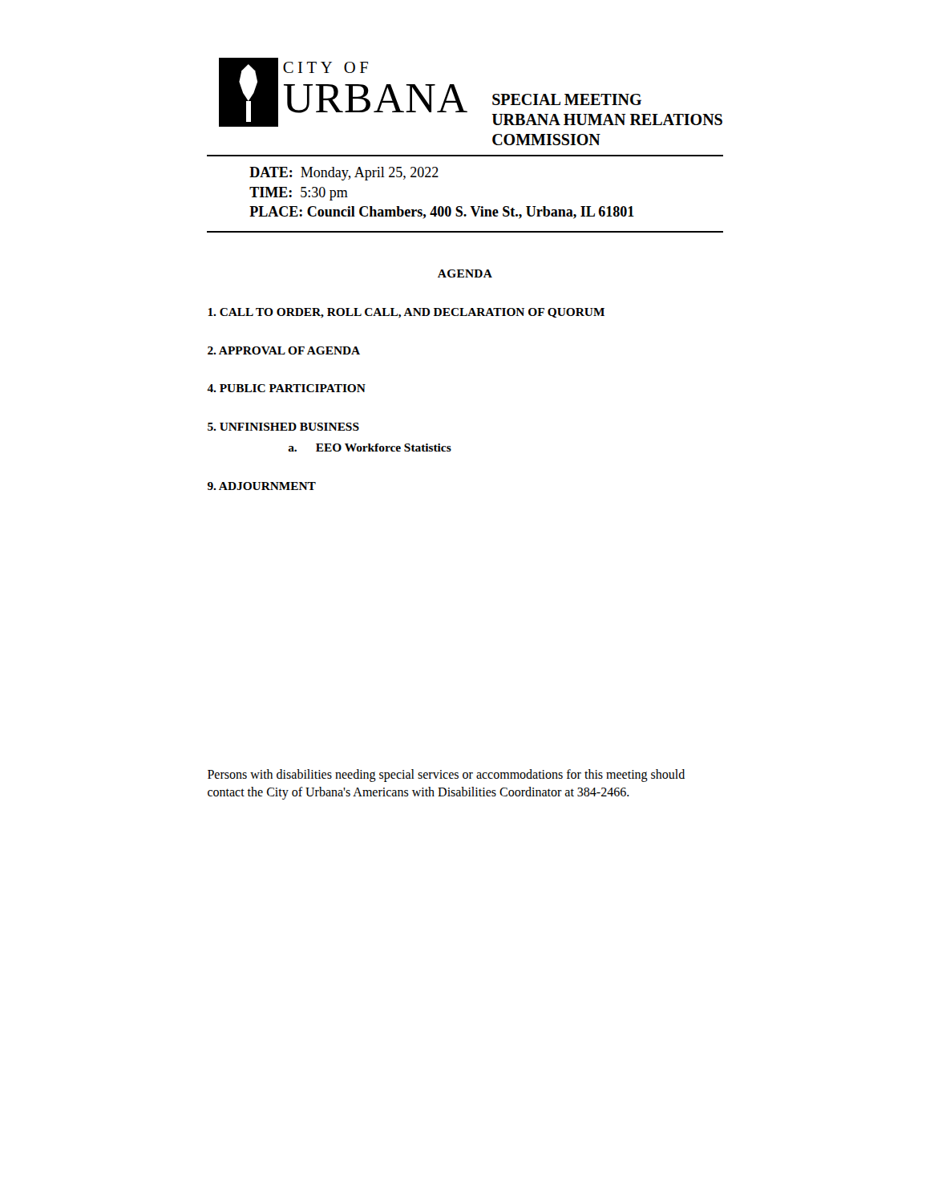CITY OF
URBANA
SPECIAL MEETING
URBANA HUMAN RELATIONS
COMMISSION
DATE: Monday, April 25, 2022
TIME: 5:30 pm
PLACE: Council Chambers, 400 S. Vine St., Urbana, IL 61801
AGENDA
1. CALL TO ORDER, ROLL CALL, AND DECLARATION OF QUORUM
2. APPROVAL OF AGENDA
4. PUBLIC PARTICIPATION
5. UNFINISHED BUSINESS
a. EEO Workforce Statistics
9. ADJOURNMENT
Persons with disabilities needing special services or accommodations for this meeting should contact the City of Urbana's Americans with Disabilities Coordinator at 384-2466.